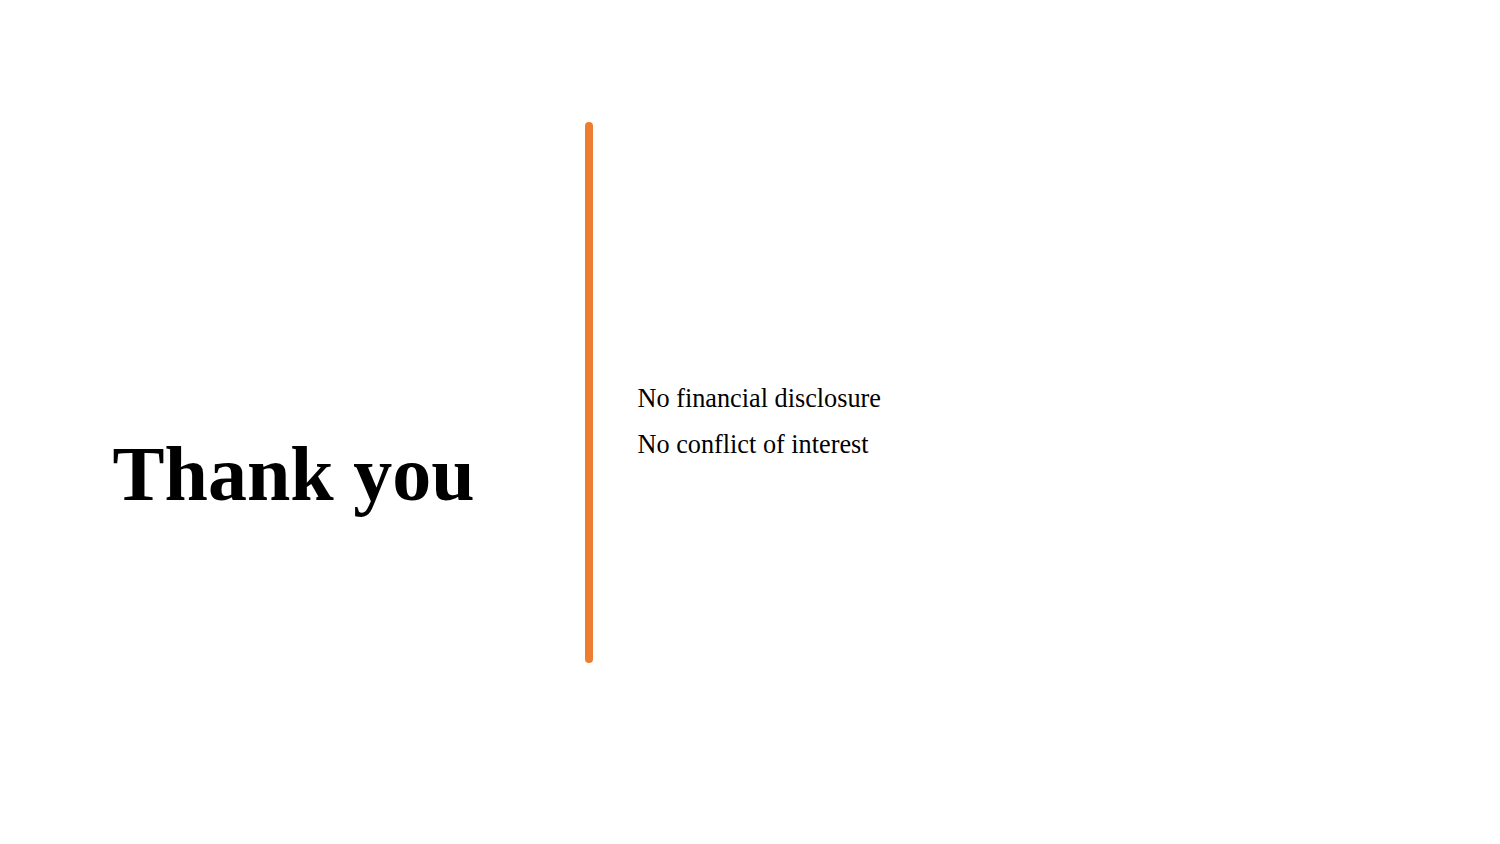Thank you
No financial disclosure
No conflict of interest